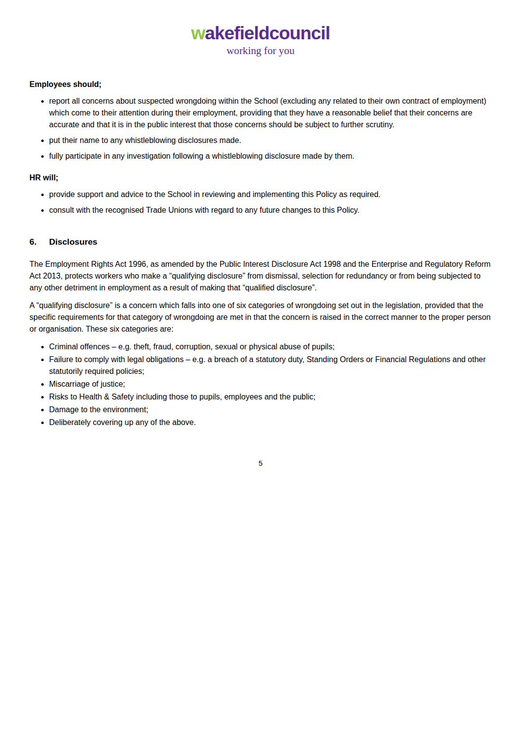wakefieldcouncil
working for you
Employees should;
report all concerns about suspected wrongdoing within the School (excluding any related to their own contract of employment) which come to their attention during their employment, providing that they have a reasonable belief that their concerns are accurate and that it is in the public interest that those concerns should be subject to further scrutiny.
put their name to any whistleblowing disclosures made.
fully participate in any investigation following a whistleblowing disclosure made by them.
HR will;
provide support and advice to the School in reviewing and implementing this Policy as required.
consult with the recognised Trade Unions with regard to any future changes to this Policy.
6. Disclosures
The Employment Rights Act 1996, as amended by the Public Interest Disclosure Act 1998 and the Enterprise and Regulatory Reform Act 2013, protects workers who make a “qualifying disclosure” from dismissal, selection for redundancy or from being subjected to any other detriment in employment as a result of making that “qualified disclosure”.
A “qualifying disclosure” is a concern which falls into one of six categories of wrongdoing set out in the legislation, provided that the specific requirements for that category of wrongdoing are met in that the concern is raised in the correct manner to the proper person or organisation. These six categories are:
Criminal offences – e.g. theft, fraud, corruption, sexual or physical abuse of pupils;
Failure to comply with legal obligations – e.g. a breach of a statutory duty, Standing Orders or Financial Regulations and other statutorily required policies;
Miscarriage of justice;
Risks to Health & Safety including those to pupils, employees and the public;
Damage to the environment;
Deliberately covering up any of the above.
5